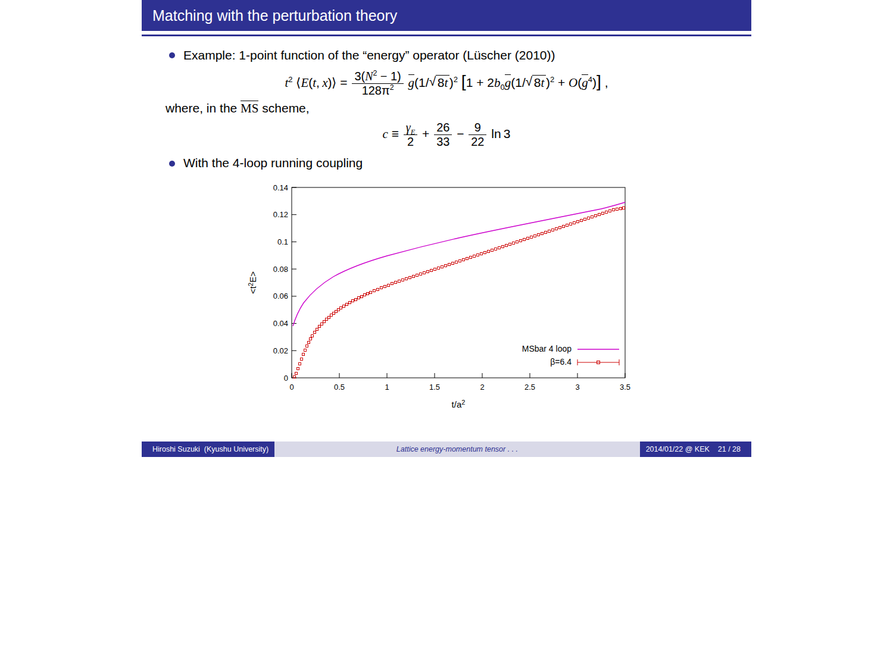Matching with the perturbation theory
Example: 1-point function of the “energy” operator (Lüscher (2010))
t2 ⟨E(t, x)⟩ = 3(N2 − 1) 128π2 g(1/8t)2 [1 + 2b0g(1/8t)2 + O(g4)] ,
where, in the MS scheme,
c ≡ γE 2 + 2633 − 922 ln 3
With the 4-loop running coupling
0 0.02 0.04 0.06 0.08 0.1 0.12 0.14 0 0.5 1 1.5 2 2.5 3 3.5 <t2E> t/a2 MSbar 4 loop β=6.4
Hiroshi Suzuki (Kyushu University)
Lattice energy-momentum tensor . . .
2014/01/22 @ KEK 21 / 28